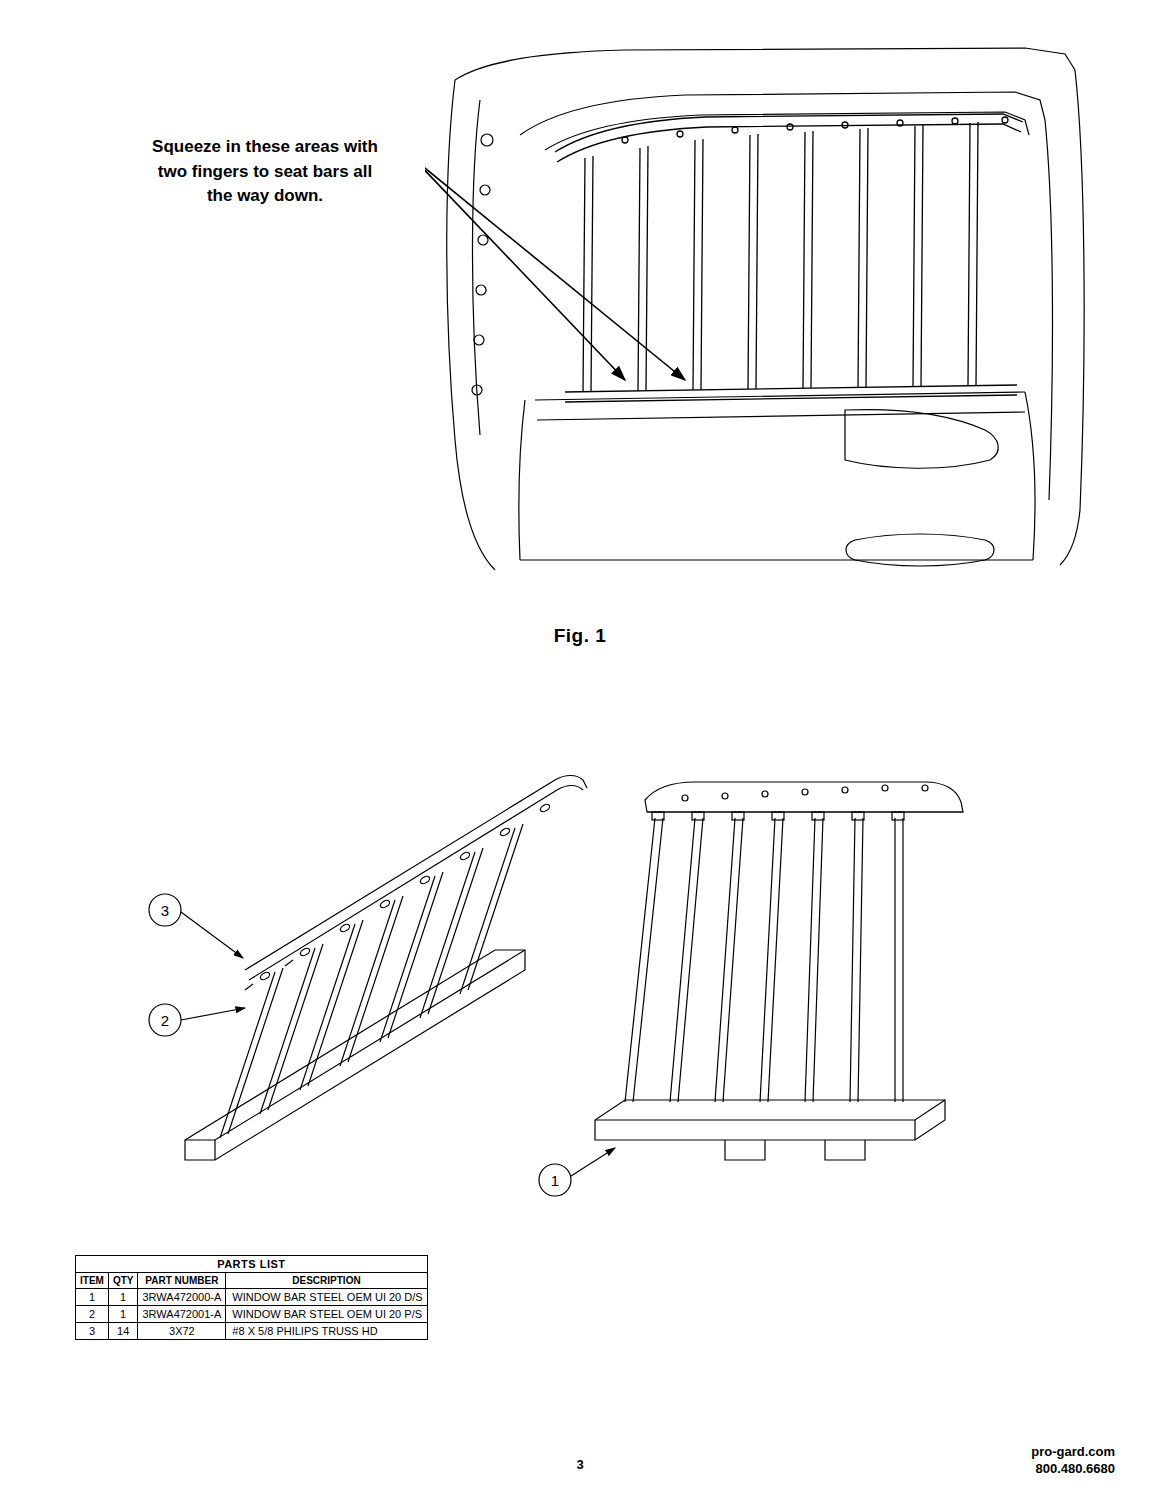Squeeze in these areas with
two fingers to seat bars all
the way down.
Fig. 1
3 2 1
| PARTS LIST |
| --- |
| ITEM | QTY | PART NUMBER | DESCRIPTION |
| 1 | 1 | 3RWA472000-A | WINDOW BAR STEEL OEM UI 20 D/S |
| 2 | 1 | 3RWA472001-A | WINDOW BAR STEEL OEM UI 20 P/S |
| 3 | 14 | 3X72 | #8 X 5/8 PHILIPS TRUSS HD |
3
pro-gard.com
800.480.6680